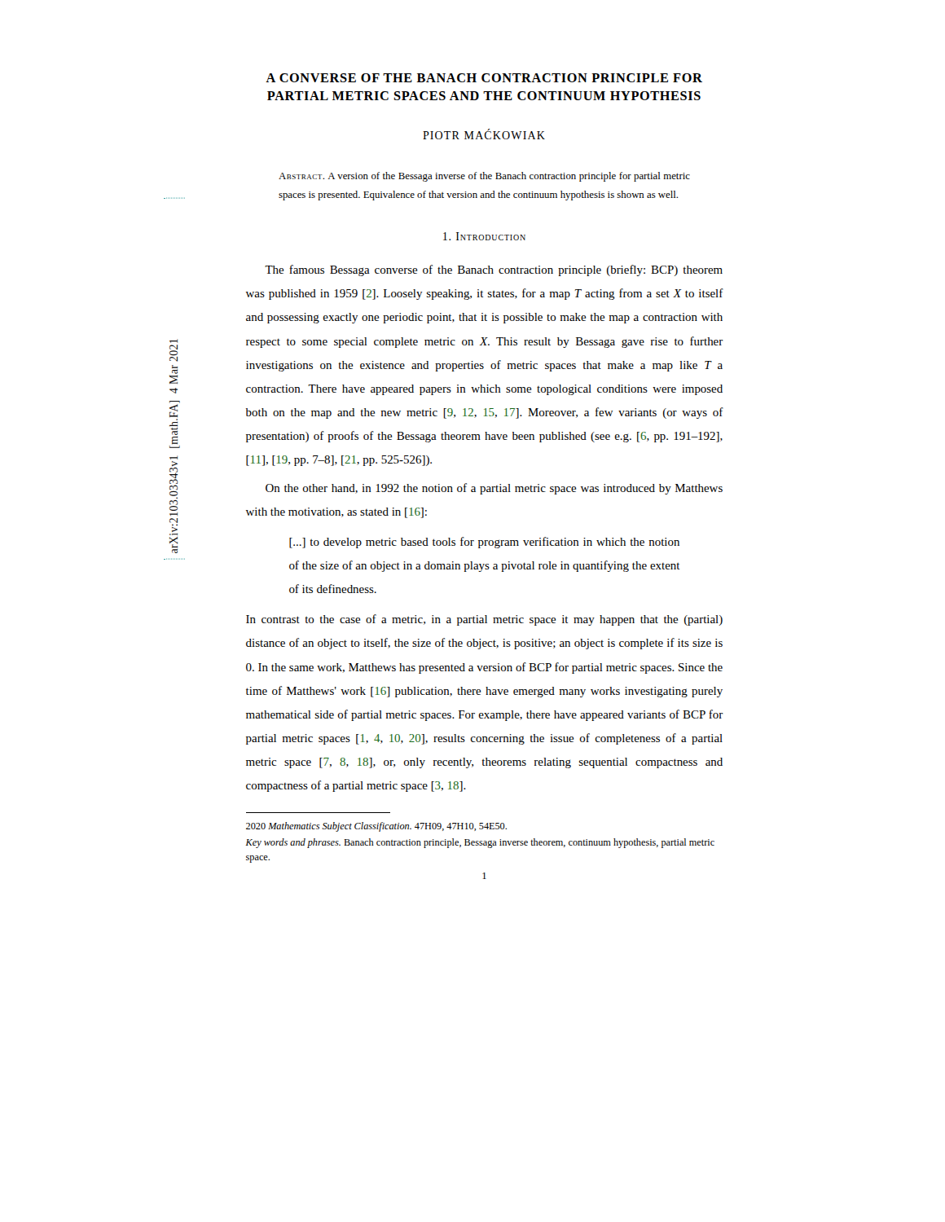arXiv:2103.03343v1 [math.FA] 4 Mar 2021
A Converse of the Banach Contraction Principle for
Partial Metric Spaces and the Continuum Hypothesis
Piotr Maćkowiak
Abstract. A version of the Bessaga inverse of the Banach contraction principle for partial metric spaces is presented. Equivalence of that version and the continuum hypothesis is shown as well.
1. Introduction
The famous Bessaga converse of the Banach contraction principle (briefly: BCP) theorem was published in 1959 [2]. Loosely speaking, it states, for a map T acting from a set X to itself and possessing exactly one periodic point, that it is possible to make the map a contraction with respect to some special complete metric on X. This result by Bessaga gave rise to further investigations on the existence and properties of metric spaces that make a map like T a contraction. There have appeared papers in which some topological conditions were imposed both on the map and the new metric [9, 12, 15, 17]. Moreover, a few variants (or ways of presentation) of proofs of the Bessaga theorem have been published (see e.g. [6, pp. 191–192], [11], [19, pp. 7–8], [21, pp. 525-526]).
On the other hand, in 1992 the notion of a partial metric space was introduced by Matthews with the motivation, as stated in [16]:
[...] to develop metric based tools for program verification in which the notion of the size of an object in a domain plays a pivotal role in quantifying the extent of its definedness.
In contrast to the case of a metric, in a partial metric space it may happen that the (partial) distance of an object to itself, the size of the object, is positive; an object is complete if its size is 0. In the same work, Matthews has presented a version of BCP for partial metric spaces. Since the time of Matthews' work [16] publication, there have emerged many works investigating purely mathematical side of partial metric spaces. For example, there have appeared variants of BCP for partial metric spaces [1, 4, 10, 20], results concerning the issue of completeness of a partial metric space [7, 8, 18], or, only recently, theorems relating sequential compactness and compactness of a partial metric space [3, 18].
2020 Mathematics Subject Classification. 47H09, 47H10, 54E50.
Key words and phrases. Banach contraction principle, Bessaga inverse theorem, continuum hypothesis, partial metric space.
1